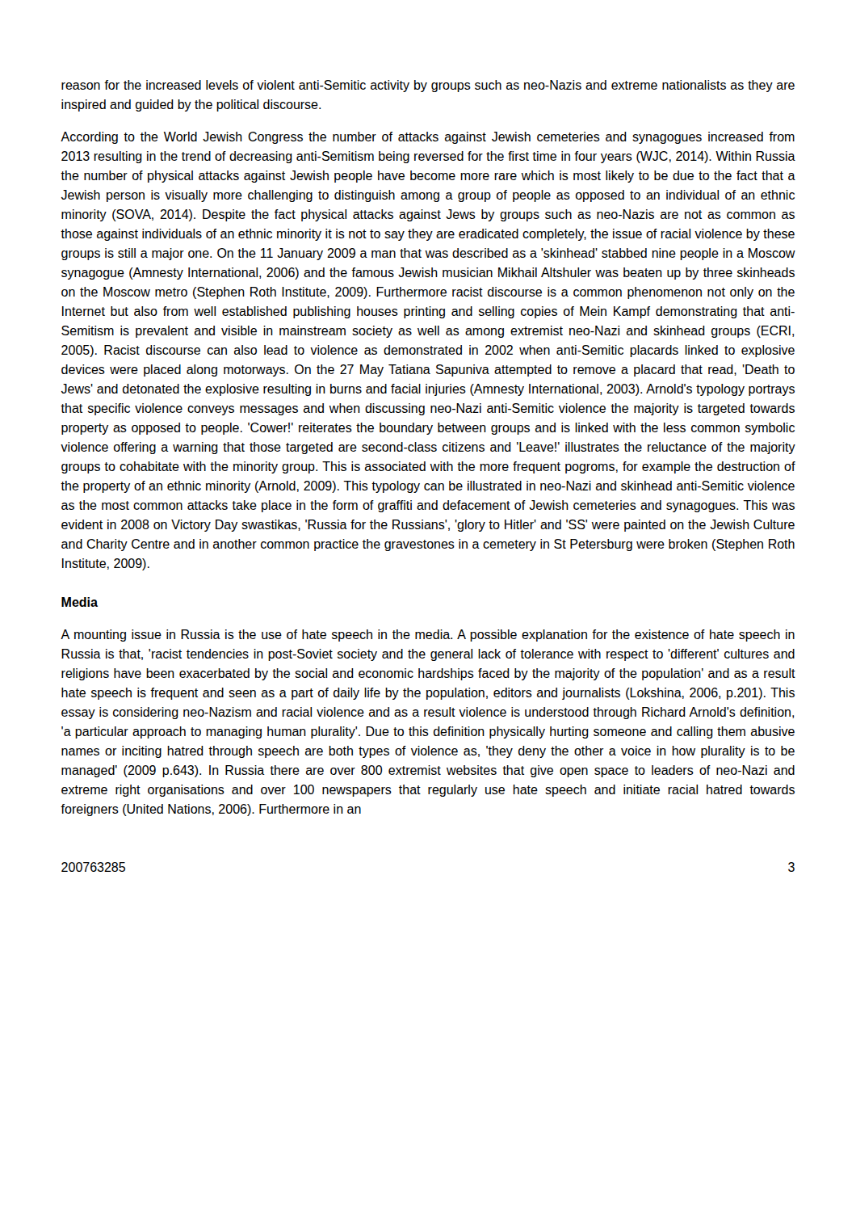reason for the increased levels of violent anti-Semitic activity by groups such as neo-Nazis and extreme nationalists as they are inspired and guided by the political discourse.
According to the World Jewish Congress the number of attacks against Jewish cemeteries and synagogues increased from 2013 resulting in the trend of decreasing anti-Semitism being reversed for the first time in four years (WJC, 2014). Within Russia the number of physical attacks against Jewish people have become more rare which is most likely to be due to the fact that a Jewish person is visually more challenging to distinguish among a group of people as opposed to an individual of an ethnic minority (SOVA, 2014). Despite the fact physical attacks against Jews by groups such as neo-Nazis are not as common as those against individuals of an ethnic minority it is not to say they are eradicated completely, the issue of racial violence by these groups is still a major one. On the 11 January 2009 a man that was described as a 'skinhead' stabbed nine people in a Moscow synagogue (Amnesty International, 2006) and the famous Jewish musician Mikhail Altshuler was beaten up by three skinheads on the Moscow metro (Stephen Roth Institute, 2009). Furthermore racist discourse is a common phenomenon not only on the Internet but also from well established publishing houses printing and selling copies of Mein Kampf demonstrating that anti-Semitism is prevalent and visible in mainstream society as well as among extremist neo-Nazi and skinhead groups (ECRI, 2005). Racist discourse can also lead to violence as demonstrated in 2002 when anti-Semitic placards linked to explosive devices were placed along motorways. On the 27 May Tatiana Sapuniva attempted to remove a placard that read, 'Death to Jews' and detonated the explosive resulting in burns and facial injuries (Amnesty International, 2003). Arnold's typology portrays that specific violence conveys messages and when discussing neo-Nazi anti-Semitic violence the majority is targeted towards property as opposed to people. 'Cower!' reiterates the boundary between groups and is linked with the less common symbolic violence offering a warning that those targeted are second-class citizens and 'Leave!' illustrates the reluctance of the majority groups to cohabitate with the minority group. This is associated with the more frequent pogroms, for example the destruction of the property of an ethnic minority (Arnold, 2009). This typology can be illustrated in neo-Nazi and skinhead anti-Semitic violence as the most common attacks take place in the form of graffiti and defacement of Jewish cemeteries and synagogues. This was evident in 2008 on Victory Day swastikas, 'Russia for the Russians', 'glory to Hitler' and 'SS' were painted on the Jewish Culture and Charity Centre and in another common practice the gravestones in a cemetery in St Petersburg were broken (Stephen Roth Institute, 2009).
Media
A mounting issue in Russia is the use of hate speech in the media. A possible explanation for the existence of hate speech in Russia is that, 'racist tendencies in post-Soviet society and the general lack of tolerance with respect to 'different' cultures and religions have been exacerbated by the social and economic hardships faced by the majority of the population' and as a result hate speech is frequent and seen as a part of daily life by the population, editors and journalists (Lokshina, 2006, p.201). This essay is considering neo-Nazism and racial violence and as a result violence is understood through Richard Arnold's definition, 'a particular approach to managing human plurality'. Due to this definition physically hurting someone and calling them abusive names or inciting hatred through speech are both types of violence as, 'they deny the other a voice in how plurality is to be managed' (2009 p.643). In Russia there are over 800 extremist websites that give open space to leaders of neo-Nazi and extreme right organisations and over 100 newspapers that regularly use hate speech and initiate racial hatred towards foreigners (United Nations, 2006). Furthermore in an
200763285 3